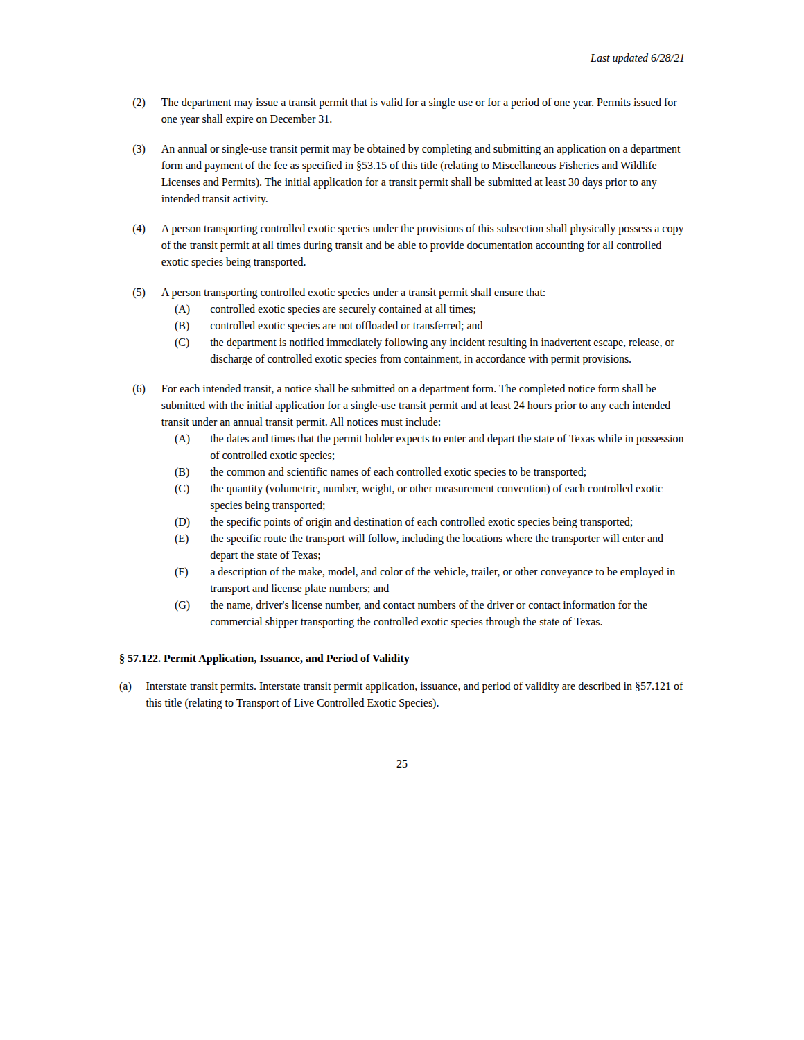Last updated 6/28/21
(2) The department may issue a transit permit that is valid for a single use or for a period of one year. Permits issued for one year shall expire on December 31.
(3) An annual or single-use transit permit may be obtained by completing and submitting an application on a department form and payment of the fee as specified in §53.15 of this title (relating to Miscellaneous Fisheries and Wildlife Licenses and Permits). The initial application for a transit permit shall be submitted at least 30 days prior to any intended transit activity.
(4) A person transporting controlled exotic species under the provisions of this subsection shall physically possess a copy of the transit permit at all times during transit and be able to provide documentation accounting for all controlled exotic species being transported.
(5) A person transporting controlled exotic species under a transit permit shall ensure that:
(A) controlled exotic species are securely contained at all times;
(B) controlled exotic species are not offloaded or transferred; and
(C) the department is notified immediately following any incident resulting in inadvertent escape, release, or discharge of controlled exotic species from containment, in accordance with permit provisions.
(6) For each intended transit, a notice shall be submitted on a department form. The completed notice form shall be submitted with the initial application for a single-use transit permit and at least 24 hours prior to any each intended transit under an annual transit permit. All notices must include:
(A) the dates and times that the permit holder expects to enter and depart the state of Texas while in possession of controlled exotic species;
(B) the common and scientific names of each controlled exotic species to be transported;
(C) the quantity (volumetric, number, weight, or other measurement convention) of each controlled exotic species being transported;
(D) the specific points of origin and destination of each controlled exotic species being transported;
(E) the specific route the transport will follow, including the locations where the transporter will enter and depart the state of Texas;
(F) a description of the make, model, and color of the vehicle, trailer, or other conveyance to be employed in transport and license plate numbers; and
(G) the name, driver's license number, and contact numbers of the driver or contact information for the commercial shipper transporting the controlled exotic species through the state of Texas.
§ 57.122. Permit Application, Issuance, and Period of Validity
(a) Interstate transit permits. Interstate transit permit application, issuance, and period of validity are described in §57.121 of this title (relating to Transport of Live Controlled Exotic Species).
25